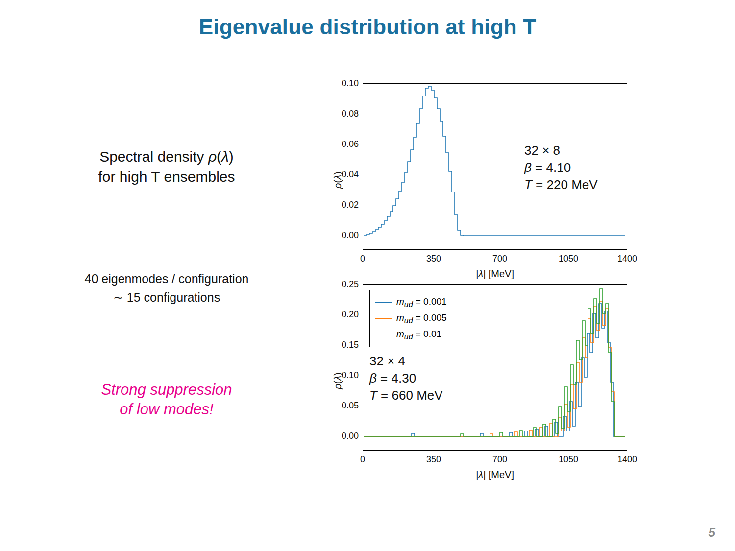Eigenvalue distribution at high T
Spectral density ρ(λ)
for high T ensembles
40 eigenmodes / configuration
∼ 15 configurations
Strong suppression
of low modes!
ρ(λ)
0.10
0.08
0.06
0.04
0.02
0.00
0
350
700
1050
1400
|λ| [MeV]
32 × 8
β = 4.10
T = 220 MeV
ρ(λ)
0.25
0.20
0.15
0.10
0.05
0.00
0
350
700
1050
1400
|λ| [MeV]
mud = 0.001
mud = 0.005
mud = 0.01
32 × 4
β = 4.30
T = 660 MeV
5